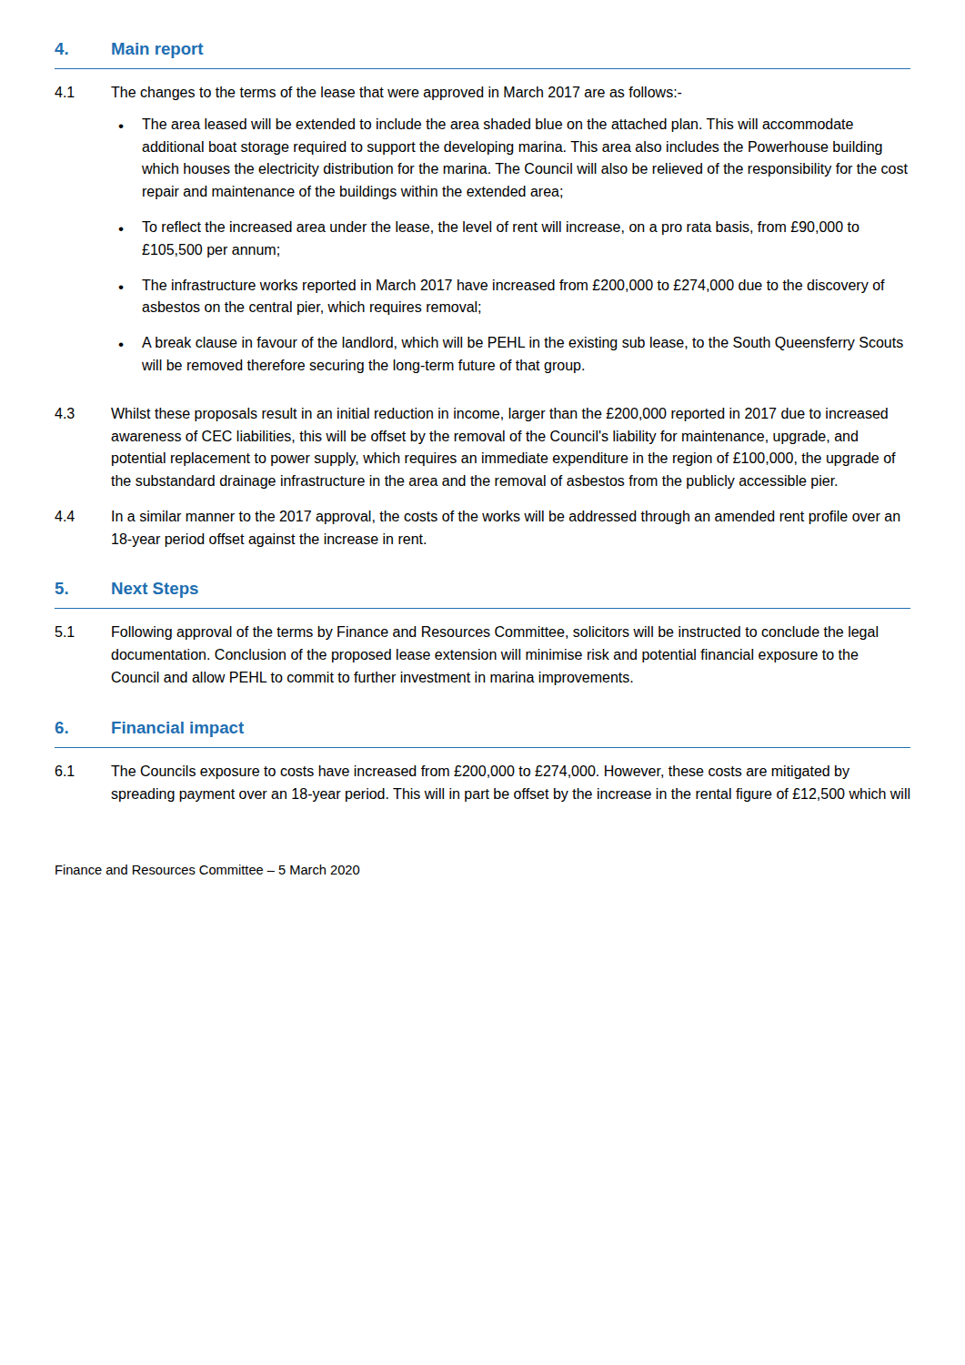4. Main report
4.1
The changes to the terms of the lease that were approved in March 2017 are as follows:-
The area leased will be extended to include the area shaded blue on the attached plan. This will accommodate additional boat storage required to support the developing marina. This area also includes the Powerhouse building which houses the electricity distribution for the marina. The Council will also be relieved of the responsibility for the cost repair and maintenance of the buildings within the extended area;
To reflect the increased area under the lease, the level of rent will increase, on a pro rata basis, from £90,000 to £105,500 per annum;
The infrastructure works reported in March 2017 have increased from £200,000 to £274,000 due to the discovery of asbestos on the central pier, which requires removal;
A break clause in favour of the landlord, which will be PEHL in the existing sub lease, to the South Queensferry Scouts will be removed therefore securing the long-term future of that group.
4.3
Whilst these proposals result in an initial reduction in income, larger than the £200,000 reported in 2017 due to increased awareness of CEC liabilities, this will be offset by the removal of the Council's liability for maintenance, upgrade, and potential replacement to power supply, which requires an immediate expenditure in the region of £100,000, the upgrade of the substandard drainage infrastructure in the area and the removal of asbestos from the publicly accessible pier.
4.4
In a similar manner to the 2017 approval, the costs of the works will be addressed through an amended rent profile over an 18-year period offset against the increase in rent.
5. Next Steps
5.1
Following approval of the terms by Finance and Resources Committee, solicitors will be instructed to conclude the legal documentation. Conclusion of the proposed lease extension will minimise risk and potential financial exposure to the Council and allow PEHL to commit to further investment in marina improvements.
6. Financial impact
6.1
The Councils exposure to costs have increased from £200,000 to £274,000. However, these costs are mitigated by spreading payment over an 18-year period. This will in part be offset by the increase in the rental figure of £12,500 which will
Finance and Resources Committee – 5 March 2020